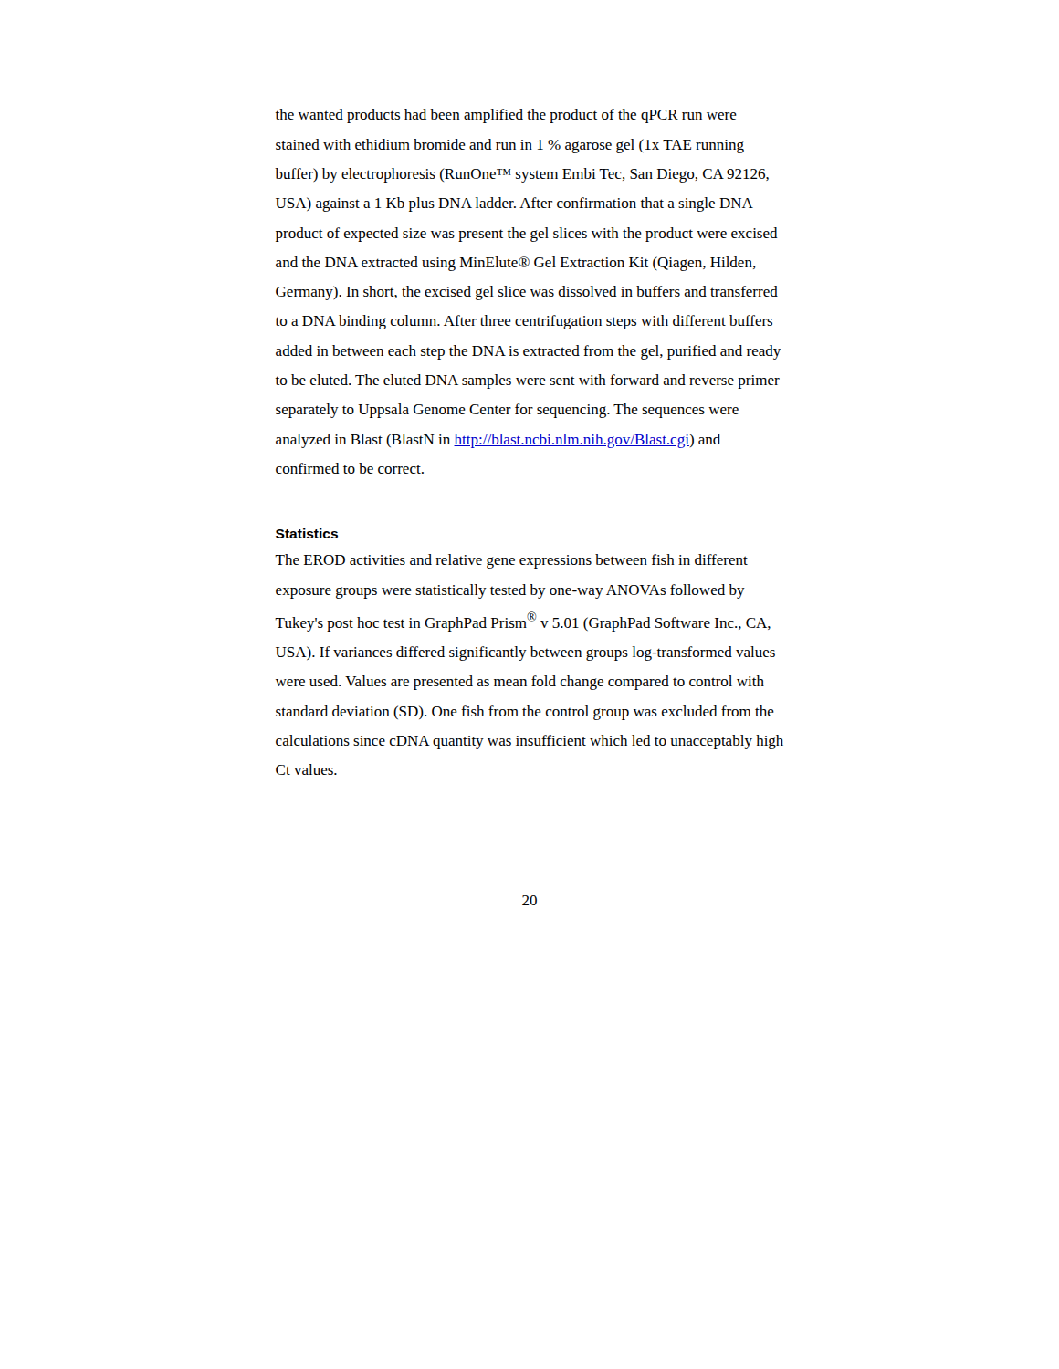the wanted products had been amplified the product of the qPCR run were stained with ethidium bromide and run in 1 % agarose gel (1x TAE running buffer) by electrophoresis (RunOne™ system Embi Tec, San Diego, CA 92126, USA) against a 1 Kb plus DNA ladder. After confirmation that a single DNA product of expected size was present the gel slices with the product were excised and the DNA extracted using MinElute® Gel Extraction Kit (Qiagen, Hilden, Germany). In short, the excised gel slice was dissolved in buffers and transferred to a DNA binding column. After three centrifugation steps with different buffers added in between each step the DNA is extracted from the gel, purified and ready to be eluted. The eluted DNA samples were sent with forward and reverse primer separately to Uppsala Genome Center for sequencing. The sequences were analyzed in Blast (BlastN in http://blast.ncbi.nlm.nih.gov/Blast.cgi) and confirmed to be correct.
Statistics
The EROD activities and relative gene expressions between fish in different exposure groups were statistically tested by one-way ANOVAs followed by Tukey's post hoc test in GraphPad Prism® v 5.01 (GraphPad Software Inc., CA, USA). If variances differed significantly between groups log-transformed values were used. Values are presented as mean fold change compared to control with standard deviation (SD). One fish from the control group was excluded from the calculations since cDNA quantity was insufficient which led to unacceptably high Ct values.
20